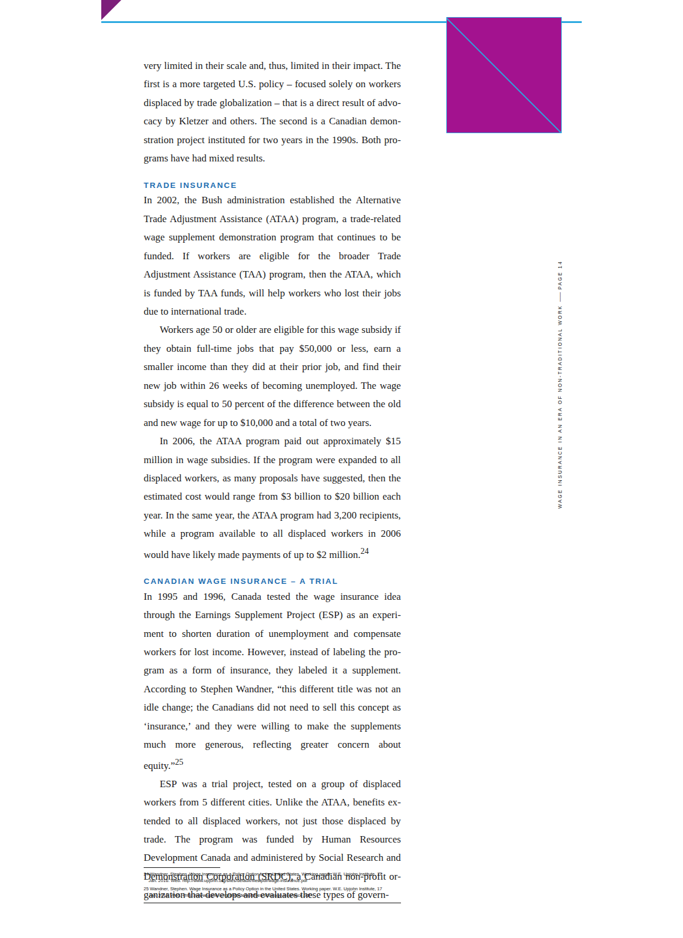very limited in their scale and, thus, limited in their impact. The first is a more targeted U.S. policy – focused solely on workers displaced by trade globalization – that is a direct result of advocacy by Kletzer and others. The second is a Canadian demonstration project instituted for two years in the 1990s. Both programs have had mixed results.
Trade Insurance
In 2002, the Bush administration established the Alternative Trade Adjustment Assistance (ATAA) program, a trade-related wage supplement demonstration program that continues to be funded. If workers are eligible for the broader Trade Adjustment Assistance (TAA) program, then the ATAA, which is funded by TAA funds, will help workers who lost their jobs due to international trade.
Workers age 50 or older are eligible for this wage subsidy if they obtain full-time jobs that pay $50,000 or less, earn a smaller income than they did at their prior job, and find their new job within 26 weeks of becoming unemployed. The wage subsidy is equal to 50 percent of the difference between the old and new wage for up to $10,000 and a total of two years.
In 2006, the ATAA program paid out approximately $15 million in wage subsidies. If the program were expanded to all displaced workers, as many proposals have suggested, then the estimated cost would range from $3 billion to $20 billion each year. In the same year, the ATAA program had 3,200 recipients, while a program available to all displaced workers in 2006 would have likely made payments of up to $2 million.24
Canadian Wage Insurance – A Trial
In 1995 and 1996, Canada tested the wage insurance idea through the Earnings Supplement Project (ESP) as an experiment to shorten duration of unemployment and compensate workers for lost income. However, instead of labeling the program as a form of insurance, they labeled it a supplement. According to Stephen Wandner, “this different title was not an idle change; the Canadians did not need to sell this concept as ‘insurance,’ and they were willing to make the supplements much more generous, reflecting greater concern about equity.”25
ESP was a trial project, tested on a group of displaced workers from 5 different cities. Unlike the ATAA, benefits extended to all displaced workers, not just those displaced by trade. The program was funded by Human Resources Development Canada and administered by Social Research and Demonstration Corporation (SRDC), a Canadian non-profit organization that develops and evaluates these types of govern-
24 Wandner, Stephen. Wage Insurance as a Policy Option in the United States. Working paper. W.E. Upjohn Institute, 17Jan. 2016. Web. http://www.upjohn.org/sites/default/files/pdf/wage-insurance.pdf
25 Wandner, Stephen. Wage Insurance as a Policy Option in the United States. Working paper. W.E. Upjohn Institute, 17Jan. 2016. Web. <http://www.upjohn.org/sites/default/files/pdf/wage-insurance.pdf>.
Wage Insurance in an Era of Non-Traditional Work —— Page 14